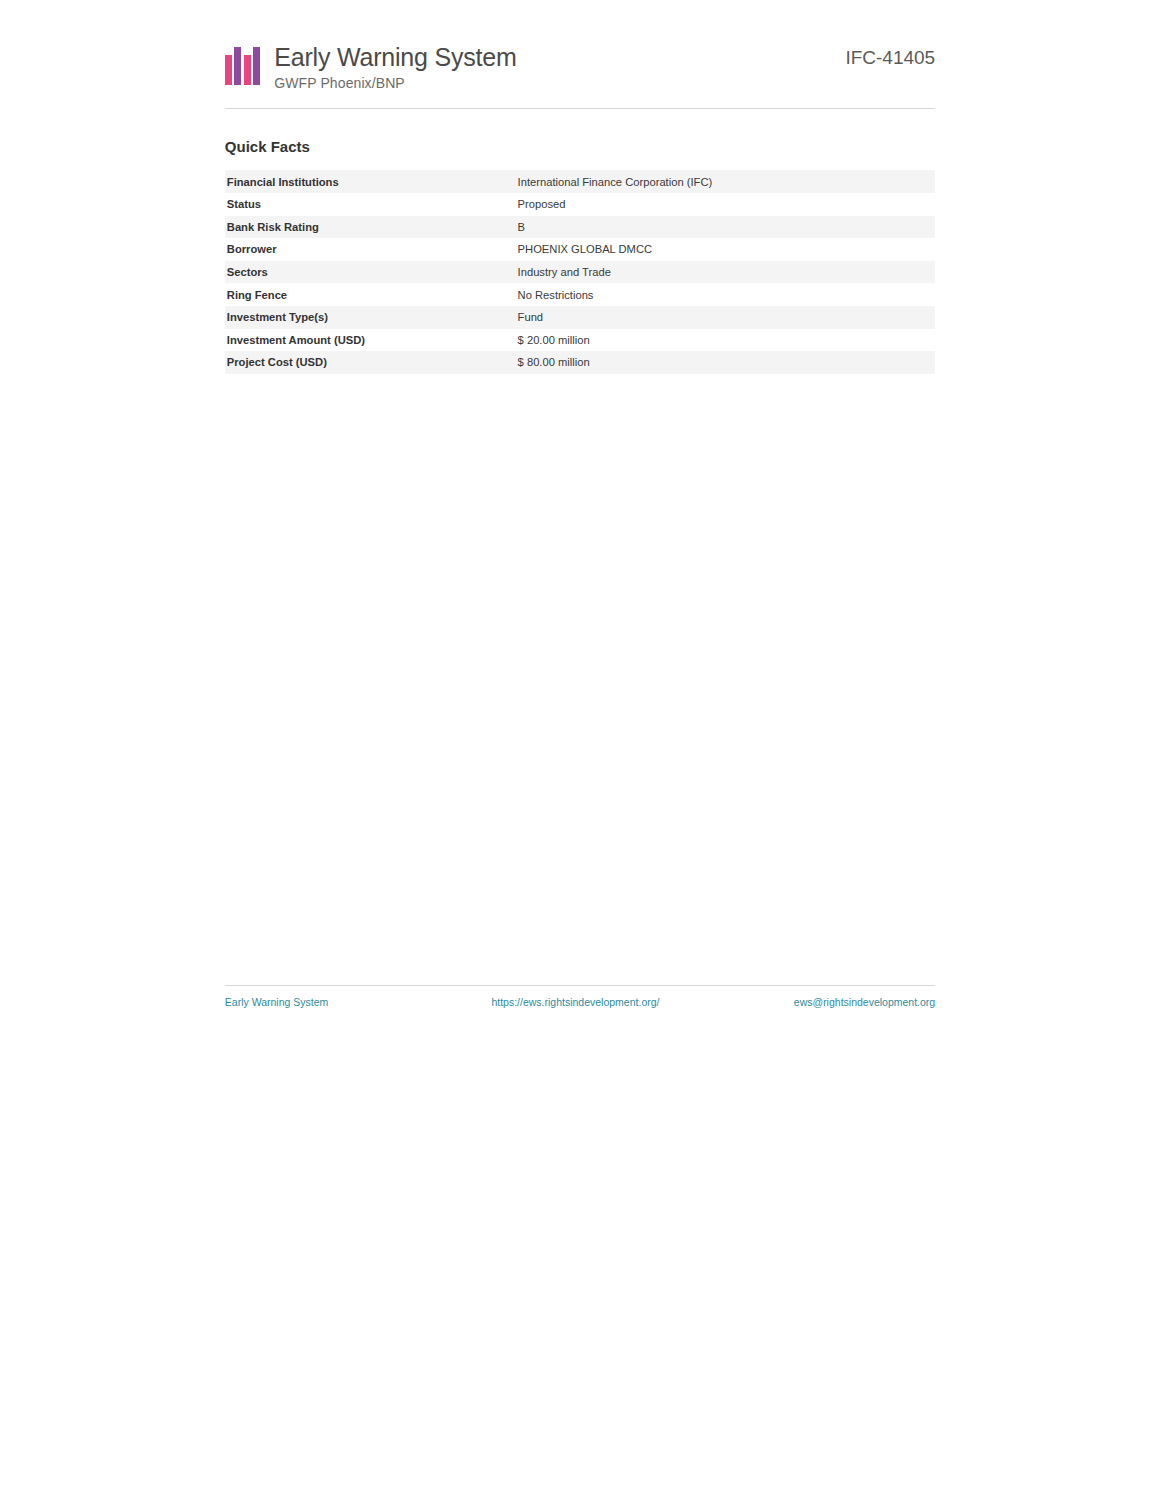Early Warning System
GWFP Phoenix/BNP
IFC-41405
Quick Facts
| Financial Institutions | International Finance Corporation (IFC) |
| Status | Proposed |
| Bank Risk Rating | B |
| Borrower | PHOENIX GLOBAL DMCC |
| Sectors | Industry and Trade |
| Ring Fence | No Restrictions |
| Investment Type(s) | Fund |
| Investment Amount (USD) | $ 20.00 million |
| Project Cost (USD) | $ 80.00 million |
Early Warning System
https://ews.rightsindevelopment.org/
ews@rightsindevelopment.org